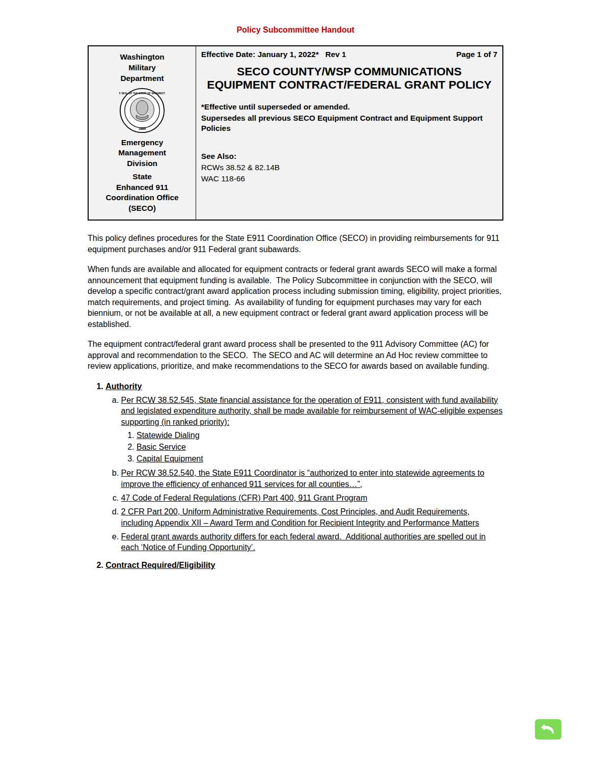Policy Subcommittee Handout
| Washington Military Department 1889 THE SEAL OF THE STATE OF WASHINGTON Emergency Management Division State Enhanced 911 Coordination Office (SECO) | Effective Date: January 1, 2022* Rev 1 Page 1 of 7 SECO COUNTY/WSP COMMUNICATIONS EQUIPMENT CONTRACT/FEDERAL GRANT POLICY *Effective until superseded or amended. Supersedes all previous SECO Equipment Contract and Equipment Support Policies See Also: RCWs 38.52 & 82.14B WAC 118-66 |
This policy defines procedures for the State E911 Coordination Office (SECO) in providing reimbursements for 911 equipment purchases and/or 911 Federal grant subawards.
When funds are available and allocated for equipment contracts or federal grant awards SECO will make a formal announcement that equipment funding is available. The Policy Subcommittee in conjunction with the SECO, will develop a specific contract/grant award application process including submission timing, eligibility, project priorities, match requirements, and project timing. As availability of funding for equipment purchases may vary for each biennium, or not be available at all, a new equipment contract or federal grant award application process will be established.
The equipment contract/federal grant award process shall be presented to the 911 Advisory Committee (AC) for approval and recommendation to the SECO. The SECO and AC will determine an Ad Hoc review committee to review applications, prioritize, and make recommendations to the SECO for awards based on available funding.
Authority
Per RCW 38.52.545, State financial assistance for the operation of E911, consistent with fund availability and legislated expenditure authority, shall be made available for reimbursement of WAC-eligible expenses supporting (in ranked priority):
Statewide Dialing
Basic Service
Capital Equipment
Per RCW 38.52.540, the State E911 Coordinator is “authorized to enter into statewide agreements to improve the efficiency of enhanced 911 services for all counties…”,
47 Code of Federal Regulations (CFR) Part 400, 911 Grant Program
2 CFR Part 200, Uniform Administrative Requirements, Cost Principles, and Audit Requirements, including Appendix XII – Award Term and Condition for Recipient Integrity and Performance Matters
Federal grant awards authority differs for each federal award. Additional authorities are spelled out in each ‘Notice of Funding Opportunity’.
Contract Required/Eligibility